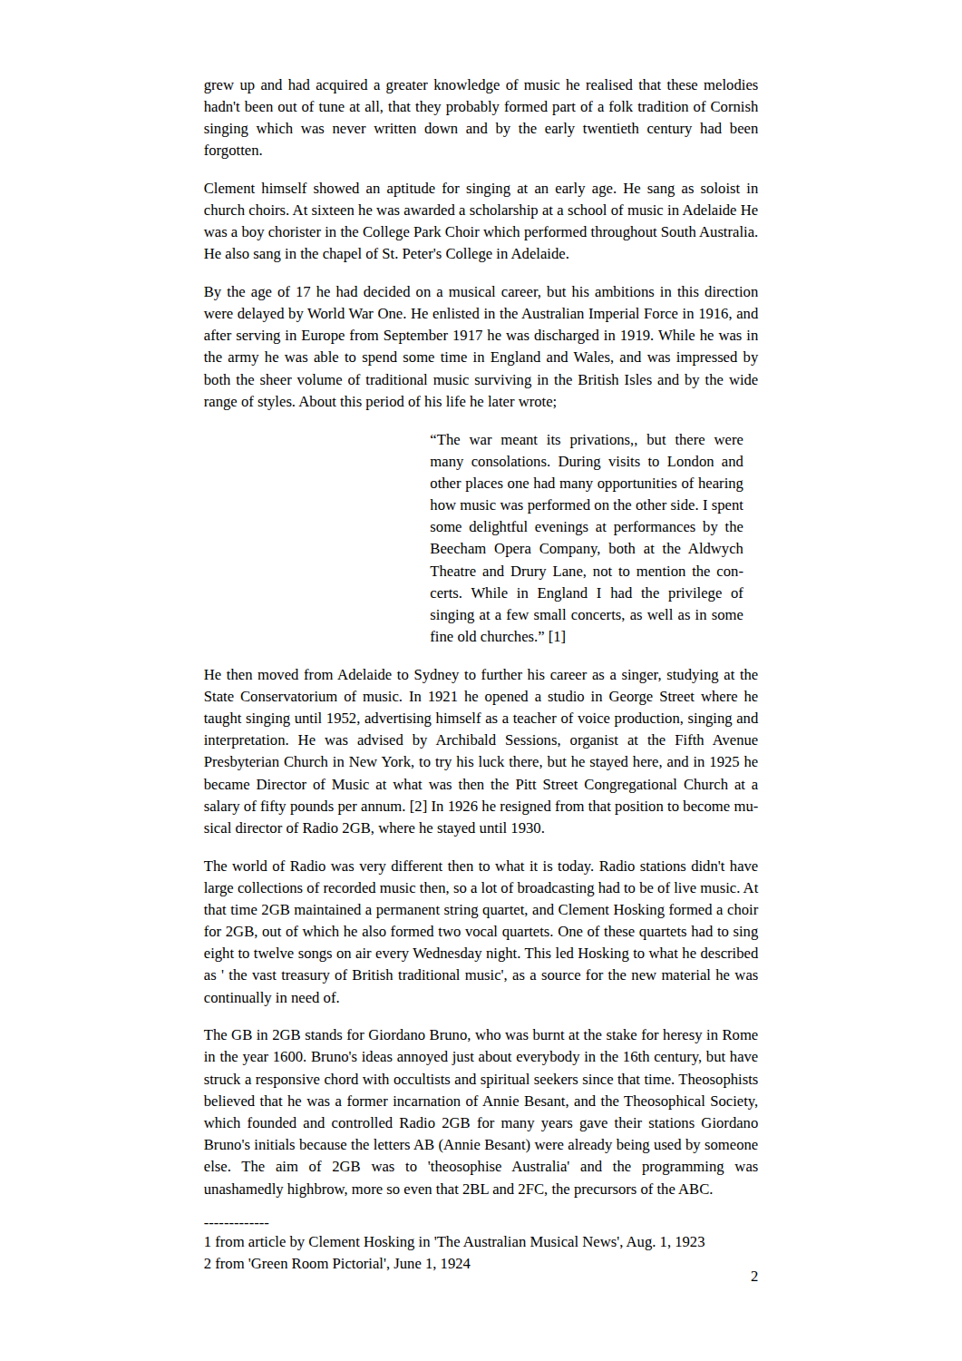grew up and had acquired a greater knowledge of music he realised that these melodies hadn't been out of tune at all, that they probably formed part of a folk tradition of Cornish singing which was never written down and by the early twentieth century had been forgotten.
Clement himself showed an aptitude for singing at an early age. He sang as soloist in church choirs. At sixteen he was awarded a scholarship at a school of music in Adelaide He was a boy chorister in the College Park Choir which performed throughout South Australia. He also sang in the chapel of St. Peter's College in Adelaide.
By the age of 17 he had decided on a musical career, but his ambitions in this direction were delayed by World War One. He enlisted in the Australian Imperial Force in 1916, and after serving in Europe from September 1917 he was discharged in 1919. While he was in the army he was able to spend some time in England and Wales, and was impressed by both the sheer volume of traditional music surviving in the British Isles and by the wide range of styles. About this period of his life he later wrote;
“The war meant its privations,, but there were many consolations. During visits to London and other places one had many opportunities of hearing how music was performed on the other side. I spent some delightful evenings at performances by the Beecham Opera Company, both at the Aldwych Theatre and Drury Lane, not to mention the concerts. While in England I had the privilege of singing at a few small concerts, as well as in some fine old churches.” [1]
He then moved from Adelaide to Sydney to further his career as a singer, studying at the State Conservatorium of music. In 1921 he opened a studio in George Street where he taught singing until 1952, advertising himself as a teacher of voice production, singing and interpretation. He was advised by Archibald Sessions, organist at the Fifth Avenue Presbyterian Church in New York, to try his luck there, but he stayed here, and in 1925 he became Director of Music at what was then the Pitt Street Congregational Church at a salary of fifty pounds per annum. [2] In 1926 he resigned from that position to become musical director of Radio 2GB, where he stayed until 1930.
The world of Radio was very different then to what it is today. Radio stations didn't have large collections of recorded music then, so a lot of broadcasting had to be of live music. At that time 2GB maintained a permanent string quartet, and Clement Hosking formed a choir for 2GB, out of which he also formed two vocal quartets. One of these quartets had to sing eight to twelve songs on air every Wednesday night. This led Hosking to what he described as ' the vast treasury of British traditional music', as a source for the new material he was continually in need of.
The GB in 2GB stands for Giordano Bruno, who was burnt at the stake for heresy in Rome in the year 1600. Bruno's ideas annoyed just about everybody in the 16th century, but have struck a responsive chord with occultists and spiritual seekers since that time. Theosophists believed that he was a former incarnation of Annie Besant, and the Theosophical Society, which founded and controlled Radio 2GB for many years gave their stations Giordano Bruno's initials because the letters AB (Annie Besant) were already being used by someone else. The aim of 2GB was to 'theosophise Australia' and the programming was unashamedly highbrow, more so even that 2BL and 2FC, the precursors of the ABC.
-------------
1 from article by Clement Hosking in 'The Australian Musical News', Aug. 1, 1923
2 from 'Green Room Pictorial', June 1, 1924
2